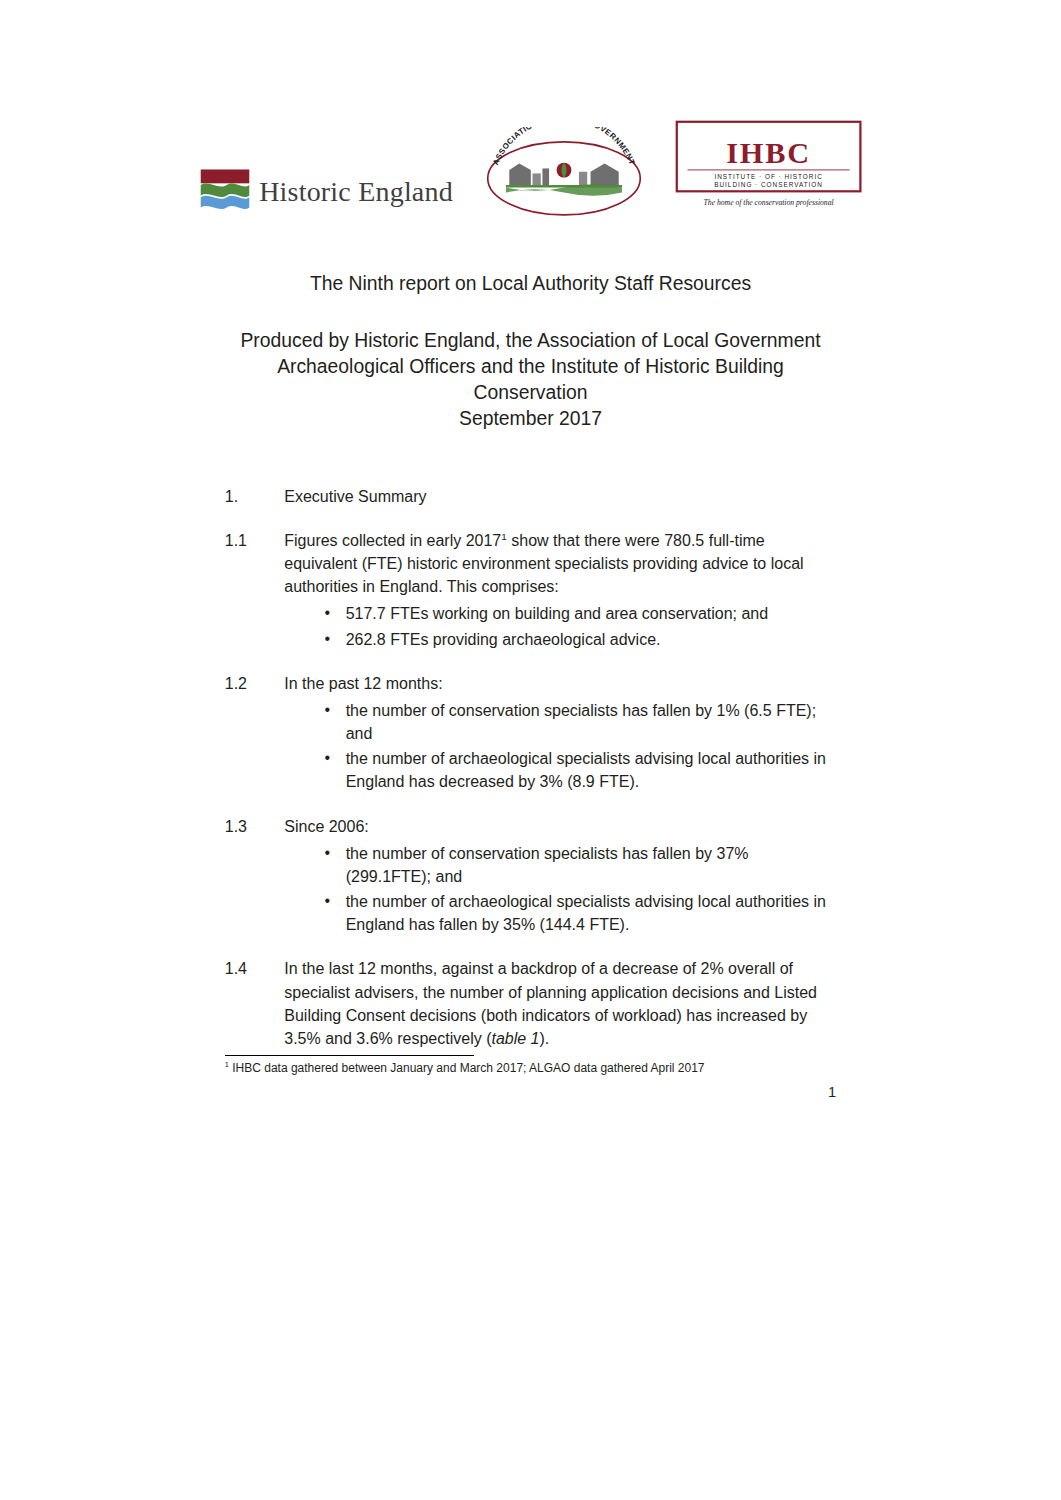Historic England
ASSOCIATION OF LOCAL GOVERNMENT ARCHAEOLOGICAL OFFICERS
IHBC INSTITUTE · OF · HISTORIC BUILDING · CONSERVATION The home of the conservation professional
The Ninth report on Local Authority Staff Resources
Produced by Historic England, the Association of Local Government
Archaeological Officers and the Institute of Historic Building Conservation
September 2017
1. Executive Summary
1.1
Figures collected in early 20171 show that there were 780.5 full-time equivalent (FTE) historic environment specialists providing advice to local authorities in England. This comprises:
517.7 FTEs working on building and area conservation; and
262.8 FTEs providing archaeological advice.
1.2
In the past 12 months:
the number of conservation specialists has fallen by 1% (6.5 FTE); and
the number of archaeological specialists advising local authorities in England has decreased by 3% (8.9 FTE).
1.3
Since 2006:
the number of conservation specialists has fallen by 37% (299.1FTE); and
the number of archaeological specialists advising local authorities in England has fallen by 35% (144.4 FTE).
1.4
In the last 12 months, against a backdrop of a decrease of 2% overall of specialist advisers, the number of planning application decisions and Listed Building Consent decisions (both indicators of workload) has increased by 3.5% and 3.6% respectively (table 1).
1 IHBC data gathered between January and March 2017; ALGAO data gathered April 2017
1